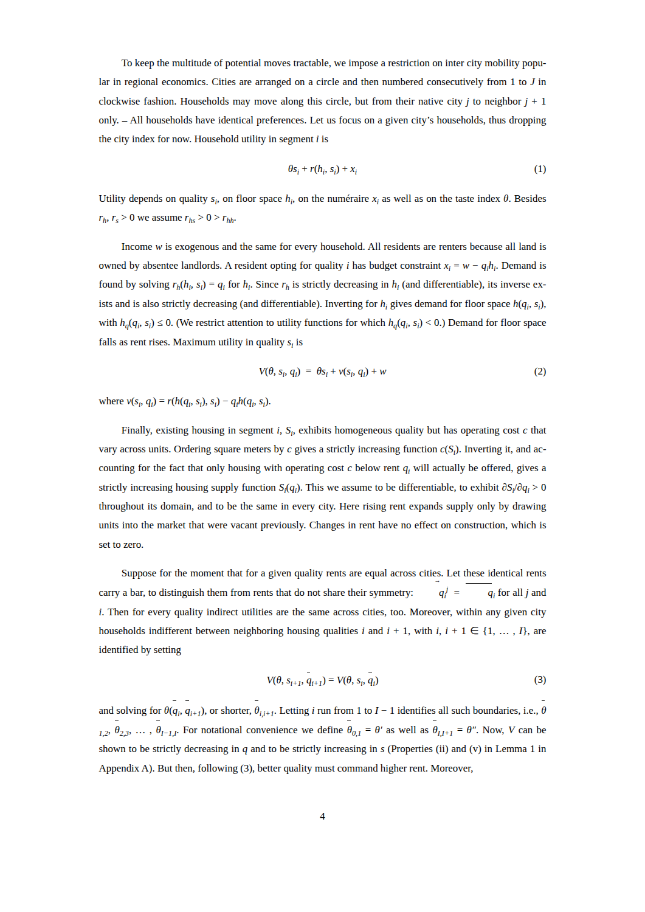To keep the multitude of potential moves tractable, we impose a restriction on inter city mobility popular in regional economics. Cities are arranged on a circle and then numbered consecutively from 1 to J in clockwise fashion. Households may move along this circle, but from their native city j to neighbor j + 1 only. – All households have identical preferences. Let us focus on a given city’s households, thus dropping the city index for now. Household utility in segment i is
θsi + r(hi, si) + xi (1)
Utility depends on quality si, on floor space hi, on the numéraire xi as well as on the taste index θ. Besides rh, rs > 0 we assume rhs > 0 > rhh.
Income w is exogenous and the same for every household. All residents are renters because all land is owned by absentee landlords. A resident opting for quality i has budget constraint xi = w − qihi. Demand is found by solving rh(hi, si) = qi for hi. Since rh is strictly decreasing in hi (and differentiable), its inverse exists and is also strictly decreasing (and differentiable). Inverting for hi gives demand for floor space h(qi, si), with hq(qi, si) ≤ 0. (We restrict attention to utility functions for which hq(qi, si) < 0.) Demand for floor space falls as rent rises. Maximum utility in quality si is
V(θ, si, qi) = θsi + v(si, qi) + w (2)
where v(si, qi) = r(h(qi, si), si) − qih(qi, si).
Finally, existing housing in segment i, Si, exhibits homogeneous quality but has operating cost c that vary across units. Ordering square meters by c gives a strictly increasing function c(Si). Inverting it, and accounting for the fact that only housing with operating cost c below rent qi will actually be offered, gives a strictly increasing housing supply function Si(qi). This we assume to be differentiable, to exhibit ∂Si/∂qi > 0 throughout its domain, and to be the same in every city. Here rising rent expands supply only by drawing units into the market that were vacant previously. Changes in rent have no effect on construction, which is set to zero.
Suppose for the moment that for a given quality rents are equal across cities. Let these identical rents carry a bar, to distinguish them from rents that do not share their symmetry: qij = qi for all j and i. Then for every quality indirect utilities are the same across cities, too. Moreover, within any given city households indifferent between neighboring housing qualities i and i + 1, with i, i + 1 ∈ {1, … , I}, are identified by setting
V(θ, si+1, qi+1) = V(θ, si, qi) (3)
and solving for θ(qi, qi+1), or shorter, θi,i+1. Letting i run from 1 to I − 1 identifies all such boundaries, i.e., θ1,2, θ2,3, … , θI−1,I. For notational convenience we define θ0,1 = θ′ as well as θI,I+1 = θ″. Now, V can be shown to be strictly decreasing in q and to be strictly increasing in s (Properties (ii) and (v) in Lemma 1 in Appendix A). But then, following (3), better quality must command higher rent. Moreover,
4